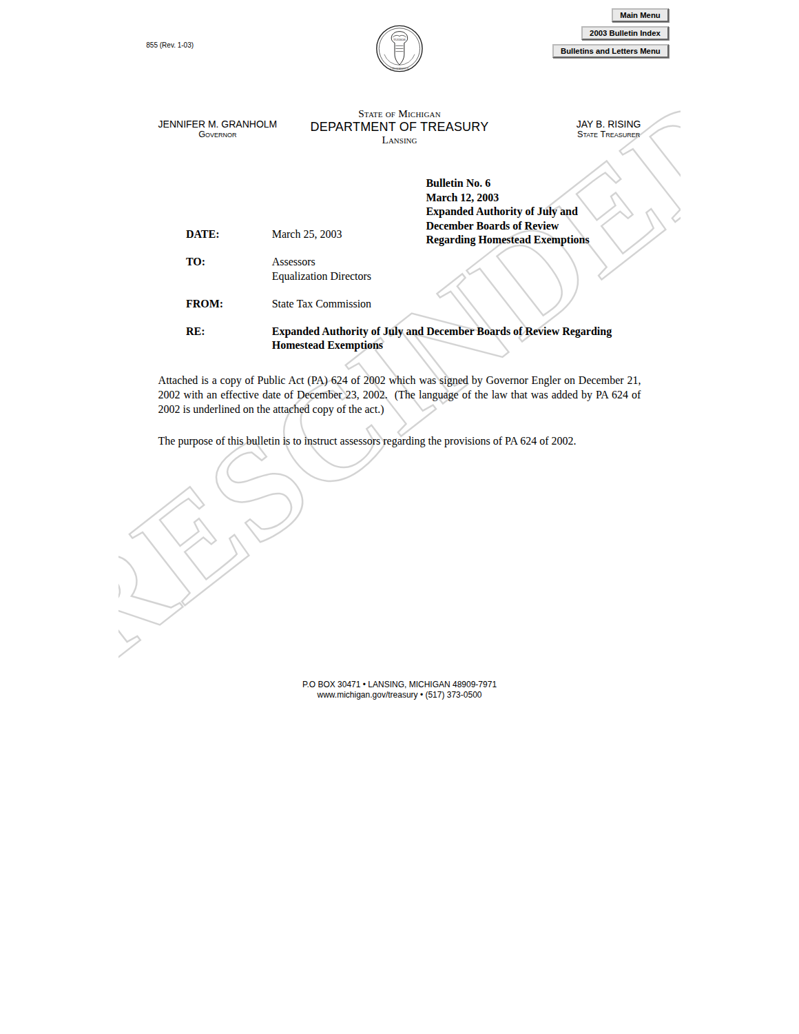Main Menu 2003 Bulletin Index Bulletins and Letters Menu
855 (Rev. 1-03)
TUEBOR CIRCUMSPICE
State of Michigan
DEPARTMENT OF TREASURY
Lansing
JENNIFER M. GRANHOLM
Governor
JAY B. RISING
State Treasurer
Bulletin No. 6
March 12, 2003
Expanded Authority of July and
December Boards of Review
Regarding Homestead Exemptions
| DATE: | March 25, 2003 |
| TO: | Assessors Equalization Directors |
| FROM: | State Tax Commission |
| RE: | Expanded Authority of July and December Boards of Review Regarding Homestead Exemptions |
Attached is a copy of Public Act (PA) 624 of 2002 which was signed by Governor Engler on December 21, 2002 with an effective date of December 23, 2002. (The language of the law that was added by PA 624 of 2002 is underlined on the attached copy of the act.)
The purpose of this bulletin is to instruct assessors regarding the provisions of PA 624 of 2002.
RESCINDED
P.O BOX 30471 • LANSING, MICHIGAN 48909-7971
www.michigan.gov/treasury • (517) 373-0500